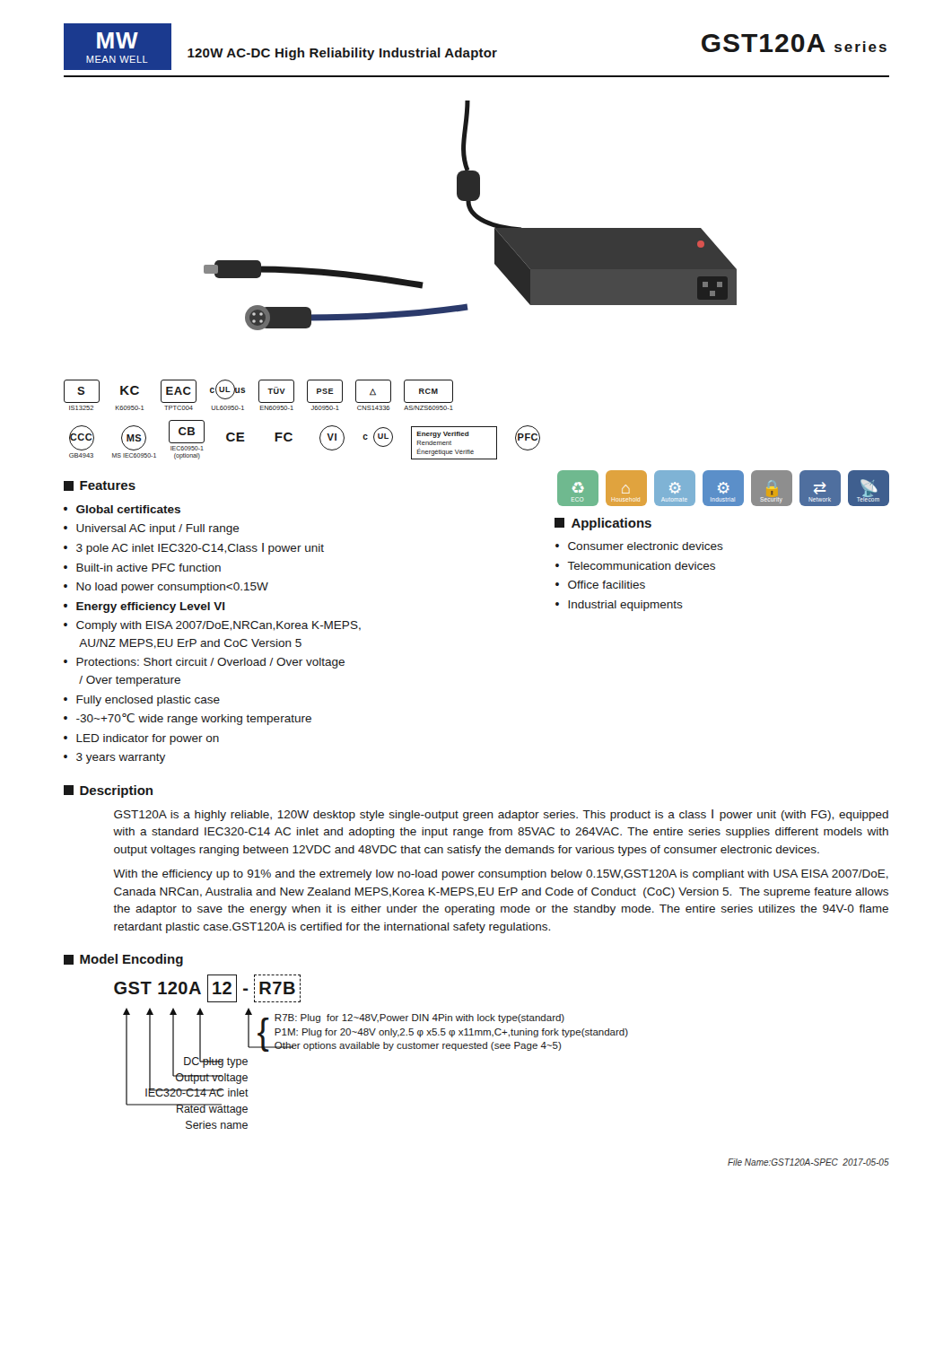MW MEAN WELL
120W AC-DC High Reliability Industrial Adaptor
GST120A series
GST120A desktop adaptor
S
IS13252
KC
K60950-1
EAC
TPTC004
cUL us
UL60950-1
TÜV
EN60950-1
PSE
J60950-1
△
CNS14336
RCM
AS/NZS60950-1
CCC
GB4943
MS
MS IEC60950-1
CB
IEC60950-1
(optional)
CE
FC
VI
cUL
Energy Verified Rendement
Énergétique Vérifié
PFC
Features
Global certificates
Universal AC input / Full range
3 pole AC inlet IEC320-C14,Class Ⅰ power unit
Built-in active PFC function
No load power consumption<0.15W
Energy efficiency Level VI
Comply with EISA 2007/DoE,NRCan,Korea K-MEPS, AU/NZ MEPS,EU ErP and CoC Version 5
Protections: Short circuit / Overload / Over voltage / Over temperature
Fully enclosed plastic case
-30~+70℃ wide range working temperature
LED indicator for power on
3 years warranty
♻
ECO
⌂
Household
⚙
Automate
⚙
Industrial
🔒
Security
⇄
Network
📡
Telecom
Applications
Consumer electronic devices
Telecommunication devices
Office facilities
Industrial equipments
Description
GST120A is a highly reliable, 120W desktop style single-output green adaptor series. This product is a class Ⅰ power unit (with FG), equipped with a standard IEC320-C14 AC inlet and adopting the input range from 85VAC to 264VAC. The entire series supplies different models with output voltages ranging between 12VDC and 48VDC that can satisfy the demands for various types of consumer electronic devices.
With the efficiency up to 91% and the extremely low no-load power consumption below 0.15W,GST120A is compliant with USA EISA 2007/DoE, Canada NRCan, Australia and New Zealand MEPS,Korea K-MEPS,EU ErP and Code of Conduct (CoC) Version 5. The supreme feature allows the adaptor to save the energy when it is either under the operating mode or the standby mode. The entire series utilizes the 94V-0 flame retardant plastic case.GST120A is certified for the international safety regulations.
Model Encoding
GST 120A 12-R7B
{
R7B: Plug for 12~48V,Power DIN 4Pin with lock type(standard)
P1M: Plug for 20~48V only,2.5 φ x5.5 φ x11mm,C+,tuning fork type(standard)
Other options available by customer requested (see Page 4~5)
DC plug type
Output voltage
IEC320-C14 AC inlet
Rated wattage
Series name
File Name:GST120A-SPEC 2017-05-05